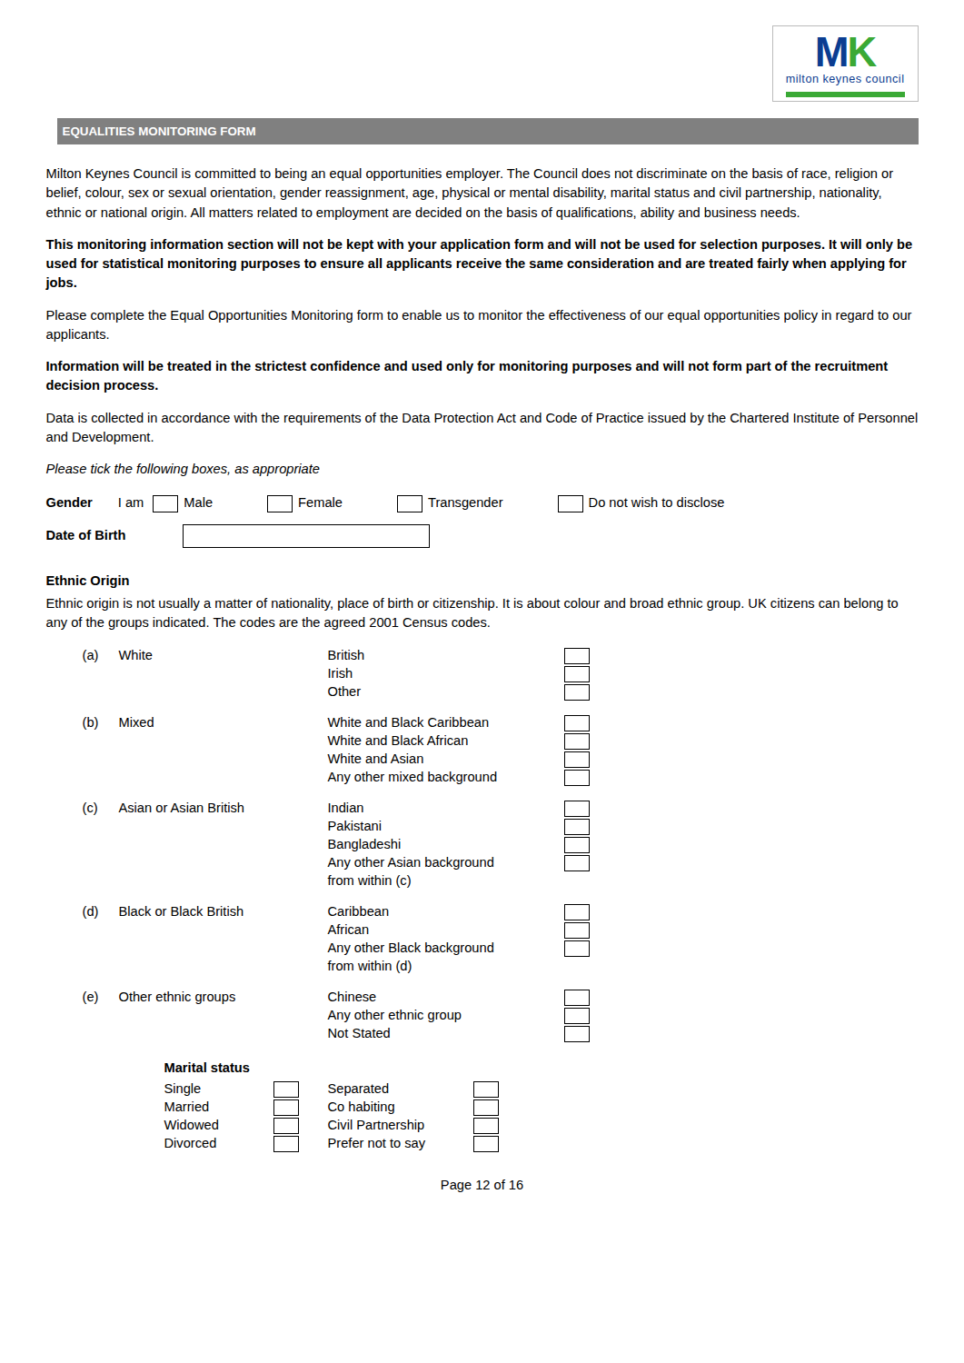MK
milton keynes council
EQUALITIES MONITORING FORM
Milton Keynes Council is committed to being an equal opportunities employer. The Council does not discriminate on the basis of race, religion or belief, colour, sex or sexual orientation, gender reassignment, age, physical or mental disability, marital status and civil partnership, nationality, ethnic or national origin. All matters related to employment are decided on the basis of qualifications, ability and business needs.
This monitoring information section will not be kept with your application form and will not be used for selection purposes. It will only be used for statistical monitoring purposes to ensure all applicants receive the same consideration and are treated fairly when applying for jobs.
Please complete the Equal Opportunities Monitoring form to enable us to monitor the effectiveness of our equal opportunities policy in regard to our applicants.
Information will be treated in the strictest confidence and used only for monitoring purposes and will not form part of the recruitment decision process.
Data is collected in accordance with the requirements of the Data Protection Act and Code of Practice issued by the Chartered Institute of Personnel and Development.
Please tick the following boxes, as appropriate
| Gender | I am | Male | Female | Transgender | Do not wish to disclose |
Date of Birth
Ethnic Origin
Ethnic origin is not usually a matter of nationality, place of birth or citizenship. It is about colour and broad ethnic group. UK citizens can belong to any of the groups indicated. The codes are the agreed 2001 Census codes.
| (a) | White | British Irish Other | |
| (b) | Mixed | White and Black Caribbean White and Black African White and Asian Any other mixed background | |
| (c) | Asian or Asian British | Indian Pakistani Bangladeshi Any other Asian background from within (c) | |
| (d) | Black or Black British | Caribbean African Any other Black background from within (d) | |
| (e) | Other ethnic groups | Chinese Any other ethnic group Not Stated | |
Marital status
| Single | | Separated | |
| Married | | Co habiting | |
| Widowed | | Civil Partnership | |
| Divorced | | Prefer not to say | |
Page 12 of 16